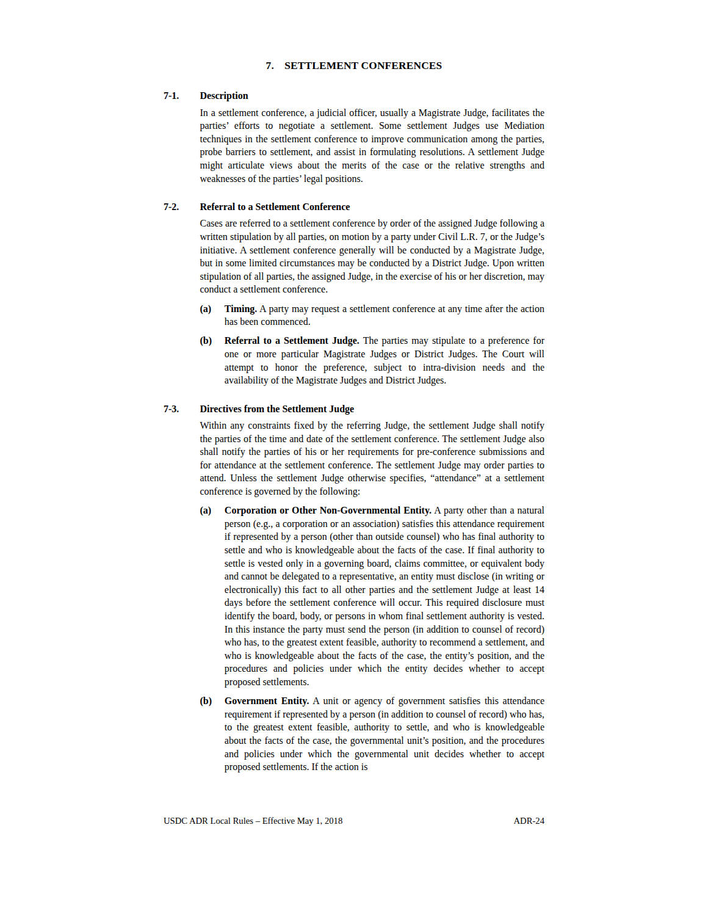7. SETTLEMENT CONFERENCES
7-1. Description
In a settlement conference, a judicial officer, usually a Magistrate Judge, facilitates the parties’ efforts to negotiate a settlement. Some settlement Judges use Mediation techniques in the settlement conference to improve communication among the parties, probe barriers to settlement, and assist in formulating resolutions. A settlement Judge might articulate views about the merits of the case or the relative strengths and weaknesses of the parties’ legal positions.
7-2. Referral to a Settlement Conference
Cases are referred to a settlement conference by order of the assigned Judge following a written stipulation by all parties, on motion by a party under Civil L.R. 7, or the Judge’s initiative. A settlement conference generally will be conducted by a Magistrate Judge, but in some limited circumstances may be conducted by a District Judge. Upon written stipulation of all parties, the assigned Judge, in the exercise of his or her discretion, may conduct a settlement conference.
(a) Timing. A party may request a settlement conference at any time after the action has been commenced.
(b) Referral to a Settlement Judge. The parties may stipulate to a preference for one or more particular Magistrate Judges or District Judges. The Court will attempt to honor the preference, subject to intra-division needs and the availability of the Magistrate Judges and District Judges.
7-3. Directives from the Settlement Judge
Within any constraints fixed by the referring Judge, the settlement Judge shall notify the parties of the time and date of the settlement conference. The settlement Judge also shall notify the parties of his or her requirements for pre-conference submissions and for attendance at the settlement conference. The settlement Judge may order parties to attend. Unless the settlement Judge otherwise specifies, “attendance” at a settlement conference is governed by the following:
(a) Corporation or Other Non-Governmental Entity. A party other than a natural person (e.g., a corporation or an association) satisfies this attendance requirement if represented by a person (other than outside counsel) who has final authority to settle and who is knowledgeable about the facts of the case. If final authority to settle is vested only in a governing board, claims committee, or equivalent body and cannot be delegated to a representative, an entity must disclose (in writing or electronically) this fact to all other parties and the settlement Judge at least 14 days before the settlement conference will occur. This required disclosure must identify the board, body, or persons in whom final settlement authority is vested. In this instance the party must send the person (in addition to counsel of record) who has, to the greatest extent feasible, authority to recommend a settlement, and who is knowledgeable about the facts of the case, the entity’s position, and the procedures and policies under which the entity decides whether to accept proposed settlements.
(b) Government Entity. A unit or agency of government satisfies this attendance requirement if represented by a person (in addition to counsel of record) who has, to the greatest extent feasible, authority to settle, and who is knowledgeable about the facts of the case, the governmental unit’s position, and the procedures and policies under which the governmental unit decides whether to accept proposed settlements. If the action is
USDC ADR Local Rules – Effective May 1, 2018 ADR-24